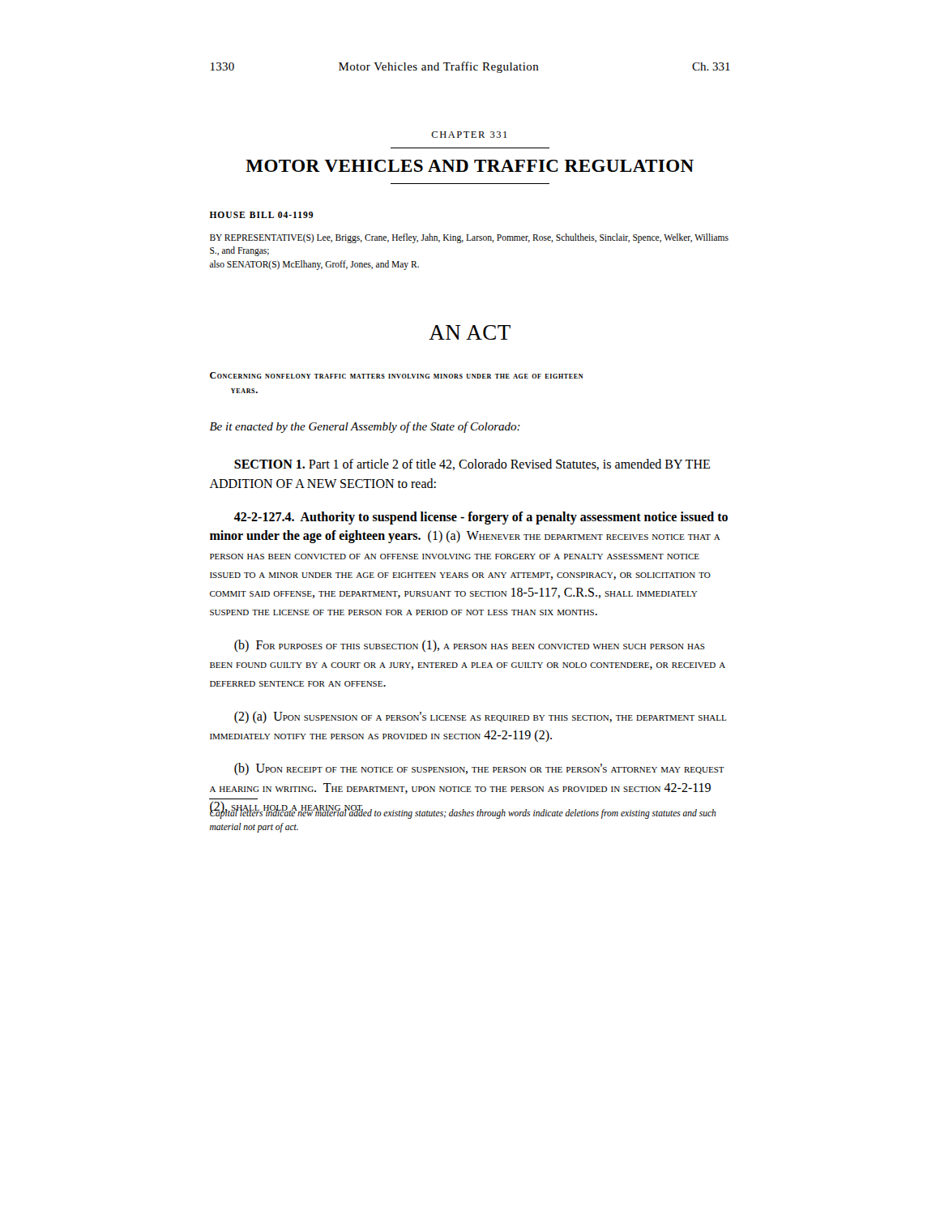1330
Motor Vehicles and Traffic Regulation
Ch. 331
CHAPTER 331
MOTOR VEHICLES AND TRAFFIC REGULATION
HOUSE BILL 04-1199
BY REPRESENTATIVE(S) Lee, Briggs, Crane, Hefley, Jahn, King, Larson, Pommer, Rose, Schultheis, Sinclair, Spence, Welker, Williams S., and Frangas; also SENATOR(S) McElhany, Groff, Jones, and May R.
AN ACT
Concerning nonfelony traffic matters involving minors under the age of eighteen years.
Be it enacted by the General Assembly of the State of Colorado:
SECTION 1. Part 1 of article 2 of title 42, Colorado Revised Statutes, is amended BY THE ADDITION OF A NEW SECTION to read:
42-2-127.4. Authority to suspend license - forgery of a penalty assessment notice issued to minor under the age of eighteen years. (1) (a) Whenever the department receives notice that a person has been convicted of an offense involving the forgery of a penalty assessment notice issued to a minor under the age of eighteen years or any attempt, conspiracy, or solicitation to commit said offense, the department, pursuant to section 18-5-117, C.R.S., shall immediately suspend the license of the person for a period of not less than six months.
(b) For purposes of this subsection (1), a person has been convicted when such person has been found guilty by a court or a jury, entered a plea of guilty or nolo contendere, or received a deferred sentence for an offense.
(2) (a) Upon suspension of a person's license as required by this section, the department shall immediately notify the person as provided in section 42-2-119 (2).
(b) Upon receipt of the notice of suspension, the person or the person's attorney may request a hearing in writing. The department, upon notice to the person as provided in section 42-2-119 (2), shall hold a hearing not
Capital letters indicate new material added to existing statutes; dashes through words indicate deletions from existing statutes and such material not part of act.